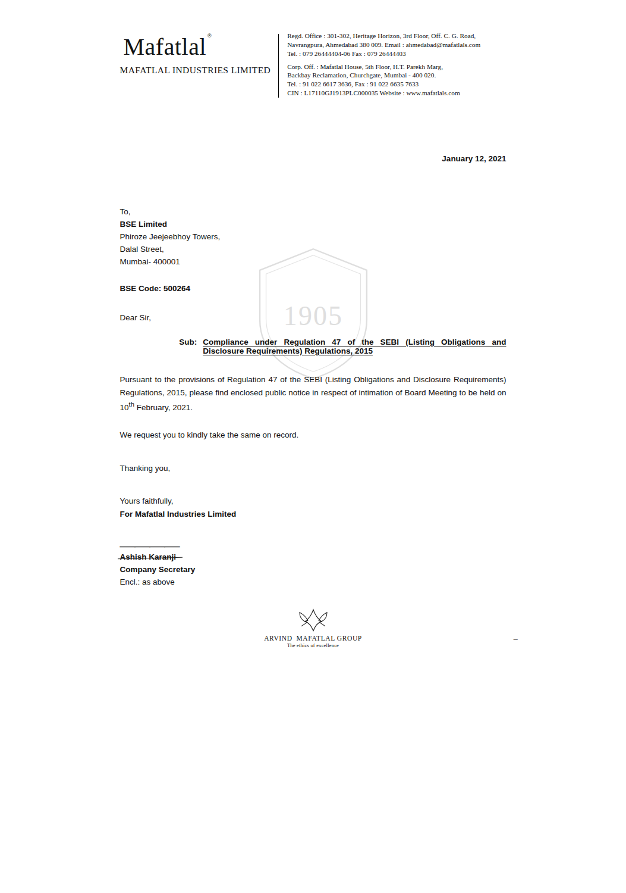Mafatlal®
MAFATLAL INDUSTRIES LIMITED
Regd. Office : 301-302, Heritage Horizon, 3rd Floor, Off. C. G. Road,
Navrangpura, Ahmedabad 380 009. Email : ahmedabad@mafatlals.com
Tel. : 079 26444404-06 Fax : 079 26444403
Corp. Off. : Mafatlal House, 5th Floor, H.T. Parekh Marg,
Backbay Reclamation, Churchgate, Mumbai - 400 020.
Tel. : 91 022 6617 3636, Fax : 91 022 6635 7633
CIN : L17110GJ1913PLC000035 Website : www.mafatlals.com
1905
January 12, 2021
To,
BSE Limited
Phiroze Jeejeebhoy Towers,
Dalal Street,
Mumbai- 400001
BSE Code: 500264
Dear Sir,
Sub:
Compliance under Regulation 47 of the SEBI (Listing Obligations and Disclosure Requirements) Regulations, 2015
Pursuant to the provisions of Regulation 47 of the SEBI (Listing Obligations and Disclosure Requirements) Regulations, 2015, please find enclosed public notice in respect of intimation of Board Meeting to be held on 10th February, 2021.
We request you to kindly take the same on record.
Thanking you,
Yours faithfully,
For Mafatlal Industries Limited
————
Ashish Karanji
Company Secretary
Encl.: as above
ARVIND MAFATLAL GROUP
The ethics of excellence
–